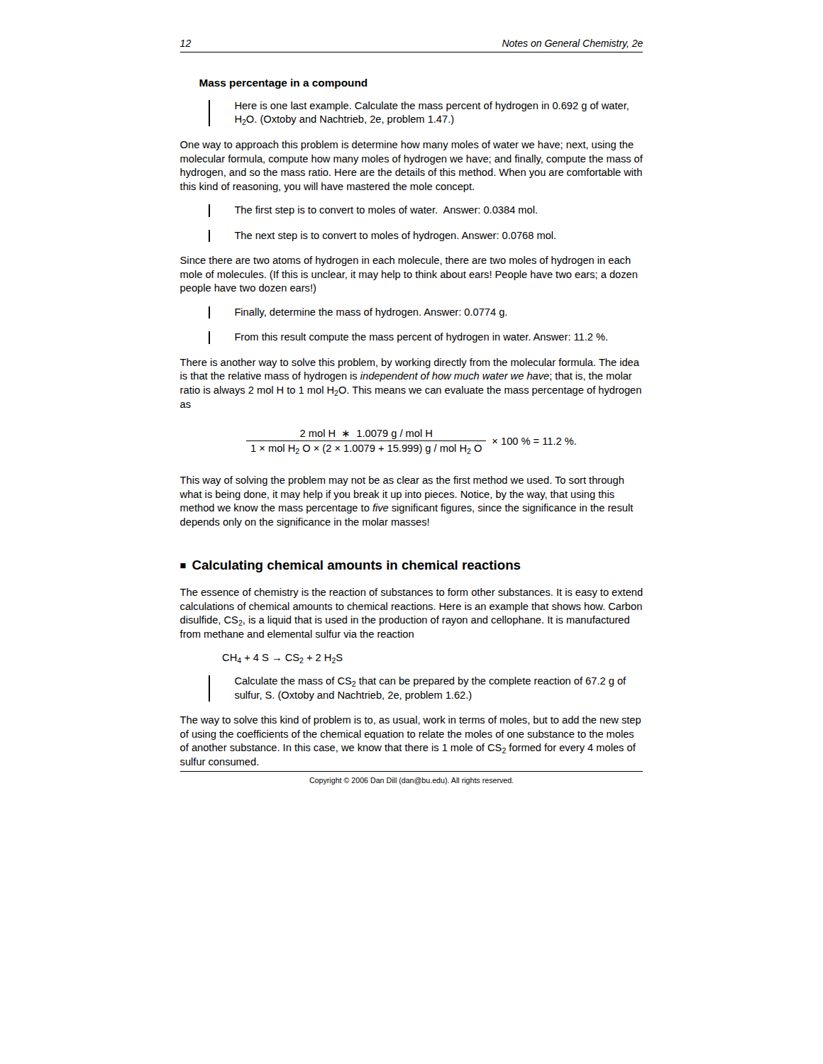12 Notes on General Chemistry, 2e
Mass percentage in a compound
Here is one last example. Calculate the mass percent of hydrogen in 0.692 g of water, H2O. (Oxtoby and Nachtrieb, 2e, problem 1.47.)
One way to approach this problem is determine how many moles of water we have; next, using the molecular formula, compute how many moles of hydrogen we have; and finally, compute the mass of hydrogen, and so the mass ratio. Here are the details of this method. When you are comfortable with this kind of reasoning, you will have mastered the mole concept.
The first step is to convert to moles of water. Answer: 0.0384 mol.
The next step is to convert to moles of hydrogen. Answer: 0.0768 mol.
Since there are two atoms of hydrogen in each molecule, there are two moles of hydrogen in each mole of molecules. (If this is unclear, it may help to think about ears! People have two ears; a dozen people have two dozen ears!)
Finally, determine the mass of hydrogen. Answer: 0.0774 g.
From this result compute the mass percent of hydrogen in water. Answer: 11.2 %.
There is another way to solve this problem, by working directly from the molecular formula. The idea is that the relative mass of hydrogen is independent of how much water we have; that is, the molar ratio is always 2 mol H to 1 mol H2O. This means we can evaluate the mass percentage of hydrogen as
2 mol H ∗ 1.0079 g / mol H 1 × mol H2 O × (2 × 1.0079 + 15.999) g / mol H2 O × 100 % = 11.2 %.
This way of solving the problem may not be as clear as the first method we used. To sort through what is being done, it may help if you break it up into pieces. Notice, by the way, that using this method we know the mass percentage to five significant figures, since the significance in the result depends only on the significance in the molar masses!
■Calculating chemical amounts in chemical reactions
The essence of chemistry is the reaction of substances to form other substances. It is easy to extend calculations of chemical amounts to chemical reactions. Here is an example that shows how. Carbon disulfide, CS2, is a liquid that is used in the production of rayon and cellophane. It is manufactured from methane and elemental sulfur via the reaction
CH4 + 4 S → CS2 + 2 H2S
Calculate the mass of CS2 that can be prepared by the complete reaction of 67.2 g of sulfur, S. (Oxtoby and Nachtrieb, 2e, problem 1.62.)
The way to solve this kind of problem is to, as usual, work in terms of moles, but to add the new step of using the coefficients of the chemical equation to relate the moles of one substance to the moles of another substance. In this case, we know that there is 1 mole of CS2 formed for every 4 moles of sulfur consumed.
Copyright © 2006 Dan Dill (dan@bu.edu). All rights reserved.